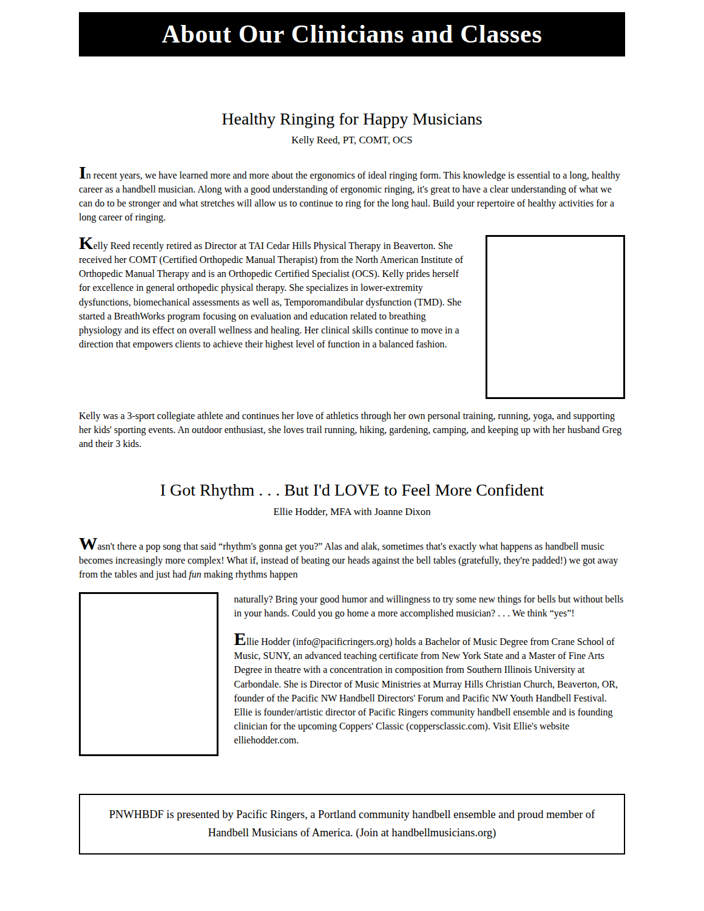About Our Clinicians and Classes
Healthy Ringing for Happy Musicians
Kelly Reed, PT, COMT, OCS
In recent years, we have learned more and more about the ergonomics of ideal ringing form. This knowledge is essential to a long, healthy career as a handbell musician. Along with a good understanding of ergonomic ringing, it's great to have a clear understanding of what we can do to be stronger and what stretches will allow us to continue to ring for the long haul. Build your repertoire of healthy activities for a long career of ringing.
Kelly Reed recently retired as Director at TAI Cedar Hills Physical Therapy in Beaverton. She received her COMT (Certified Orthopedic Manual Therapist) from the North American Institute of Orthopedic Manual Therapy and is an Orthopedic Certified Specialist (OCS). Kelly prides herself for excellence in general orthopedic physical therapy. She specializes in lower-extremity dysfunctions, biomechanical assessments as well as, Temporomandibular dysfunction (TMD). She started a BreathWorks program focusing on evaluation and education related to breathing physiology and its effect on overall wellness and healing. Her clinical skills continue to move in a direction that empowers clients to achieve their highest level of function in a balanced fashion.
Kelly was a 3-sport collegiate athlete and continues her love of athletics through her own personal training, running, yoga, and supporting her kids' sporting events. An outdoor enthusiast, she loves trail running, hiking, gardening, camping, and keeping up with her husband Greg and their 3 kids.
I Got Rhythm . . . But I'd LOVE to Feel More Confident
Ellie Hodder, MFA with Joanne Dixon
Wasn't there a pop song that said “rhythm's gonna get you?” Alas and alak, sometimes that's exactly what happens as handbell music becomes increasingly more complex! What if, instead of beating our heads against the bell tables (gratefully, they're padded!) we got away from the tables and just had fun making rhythms happen
naturally? Bring your good humor and willingness to try some new things for bells but without bells in your hands. Could you go home a more accomplished musician? . . . We think “yes”!
Ellie Hodder (info@pacificringers.org) holds a Bachelor of Music Degree from Crane School of Music, SUNY, an advanced teaching certificate from New York State and a Master of Fine Arts Degree in theatre with a concentration in composition from Southern Illinois University at Carbondale. She is Director of Music Ministries at Murray Hills Christian Church, Beaverton, OR, founder of the Pacific NW Handbell Directors' Forum and Pacific NW Youth Handbell Festival. Ellie is founder/artistic director of Pacific Ringers community handbell ensemble and is founding clinician for the upcoming Coppers' Classic (coppersclassic.com). Visit Ellie's website elliehodder.com.
PNWHBDF is presented by Pacific Ringers, a Portland community handbell ensemble and proud member of Handbell Musicians of America. (Join at handbellmusicians.org)